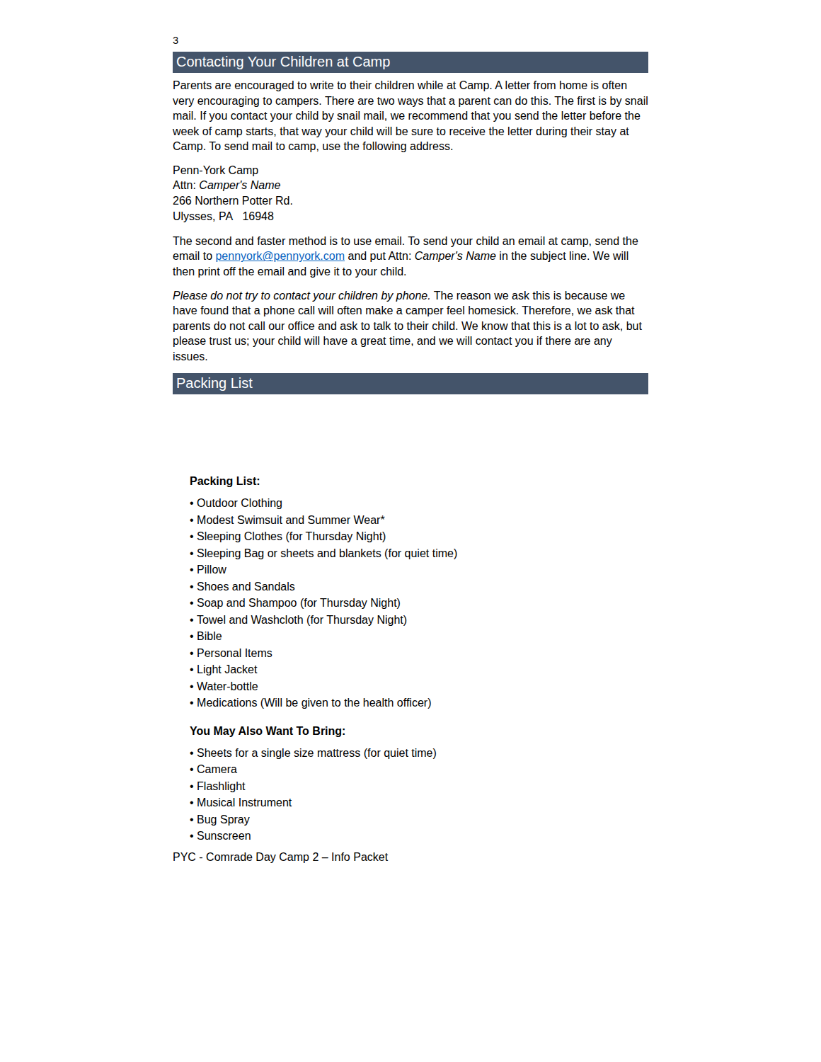3
Contacting Your Children at Camp
Parents are encouraged to write to their children while at Camp. A letter from home is often very encouraging to campers. There are two ways that a parent can do this. The first is by snail mail. If you contact your child by snail mail, we recommend that you send the letter before the week of camp starts, that way your child will be sure to receive the letter during their stay at Camp. To send mail to camp, use the following address.
Penn-York Camp Attn: Camper's Name 266 Northern Potter Rd. Ulysses, PA 16948
The second and faster method is to use email. To send your child an email at camp, send the email to pennyork@pennyork.com and put Attn: Camper's Name in the subject line. We will then print off the email and give it to your child.
Please do not try to contact your children by phone. The reason we ask this is because we have found that a phone call will often make a camper feel homesick. Therefore, we ask that parents do not call our office and ask to talk to their child. We know that this is a lot to ask, but please trust us; your child will have a great time, and we will contact you if there are any issues.
Packing List
Packing List:
Outdoor Clothing
Modest Swimsuit and Summer Wear*
Sleeping Clothes (for Thursday Night)
Sleeping Bag or sheets and blankets (for quiet time)
Pillow
Shoes and Sandals
Soap and Shampoo (for Thursday Night)
Towel and Washcloth (for Thursday Night)
Bible
Personal Items
Light Jacket
Water-bottle
Medications (Will be given to the health officer)
You May Also Want To Bring:
Sheets for a single size mattress (for quiet time)
Camera
Flashlight
Musical Instrument
Bug Spray
Sunscreen
PYC - Comrade Day Camp 2 – Info Packet